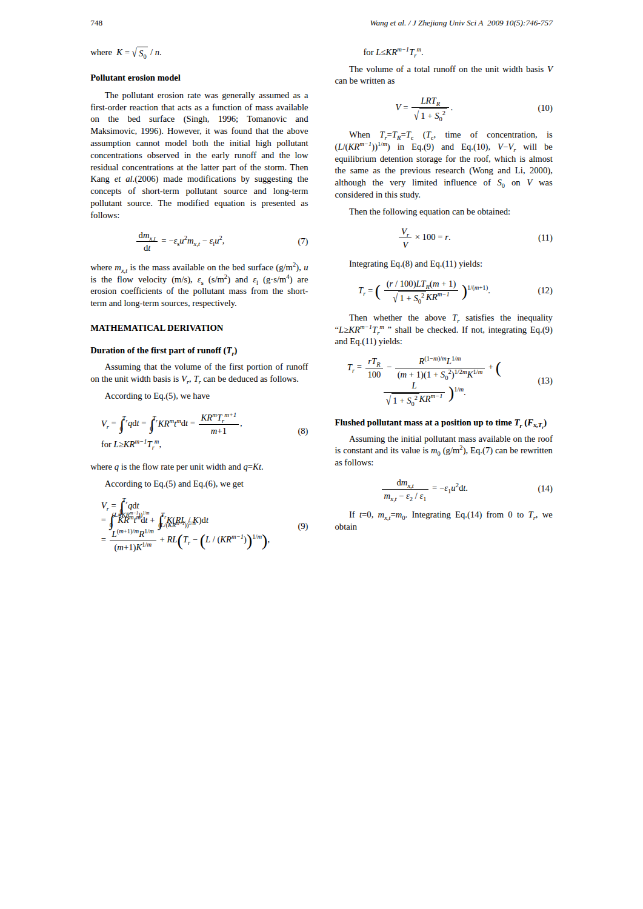748 Wang et al. / J Zhejiang Univ Sci A 2009 10(5):746-757
where K = √S0 / n.
Pollutant erosion model
The pollutant erosion rate was generally assumed as a first-order reaction that acts as a function of mass available on the bed surface (Singh, 1996; Tomanovic and Maksimovic, 1996). However, it was found that the above assumption cannot model both the initial high pollutant concentrations observed in the early runoff and the low residual concentrations at the latter part of the storm. Then Kang et al.(2006) made modifications by suggesting the concepts of short-term pollutant source and long-term pollutant source. The modified equation is presented as follows:
dmx,t dt = −εsu2mx,t − εlu2,
(7)
where mx,t is the mass available on the bed surface (g/m2), u is the flow velocity (m/s), εs (s/m2) and εl (g·s/m4) are erosion coefficients of the pollutant mass from the short-term and long-term sources, respectively.
MATHEMATICAL DERIVATION
Duration of the first part of runoff (Tr)
Assuming that the volume of the first portion of runoff on the unit width basis is Vr, Tr can be deduced as follows.
According to Eq.(5), we have
Vr = ∫Tr 0 qdt = ∫Tr 0 KRmtmdt = KRmTrm+1 m+1, for L≥KRm−1Trm,
(8)
where q is the flow rate per unit width and q=Kt.
According to Eq.(5) and Eq.(6), we get
Vr = ∫Tr 0 qdt = ∫(L/(KRm−1))1/m 0 KRmtmdt + ∫Tr(L/(KRm−1))1/m K(RL / K)dt = L(m+1)/mR1/m(m+1)K1/m + RL(Tr − (L / (KRm−1))1/m),
(9)
for L≤KRm−1Trm.
The volume of a total runoff on the unit width basis V can be written as
V = LRTR√1 + S02.
(10)
When Tr=TR=Tc (Tc, time of concentration, is (L/(KRm−1))1/m) in Eq.(9) and Eq.(10), V−Vr will be equilibrium detention storage for the roof, which is almost the same as the previous research (Wong and Li, 2000), although the very limited influence of S0 on V was considered in this study.
Then the following equation can be obtained:
Vr V × 100 = r.
(11)
Integrating Eq.(8) and Eq.(11) yields:
Tr = ( (r / 100)LTR(m + 1)√1 + S02 KRm−1 )1/(m+1).
(12)
Then whether the above Tr satisfies the inequality “L≥KRm−1Trm ” shall be checked. If not, integrating Eq.(9) and Eq.(11) yields:
Tr = rTR 100 − R(1−m)/mL1/m(m + 1)(1 + S02)1/2mK1/m + ( L√1 + S02 KRm−1 )1/m.
(13)
Flushed pollutant mass at a position up to time Tr (Fx,Tr)
Assuming the initial pollutant mass available on the roof is constant and its value is m0 (g/m2), Eq.(7) can be rewritten as follows:
dmx,t mx,t − ε2 / ε1 = −ε1u2dt.
(14)
If t=0, mx,t=m0. Integrating Eq.(14) from 0 to Tr, we obtain